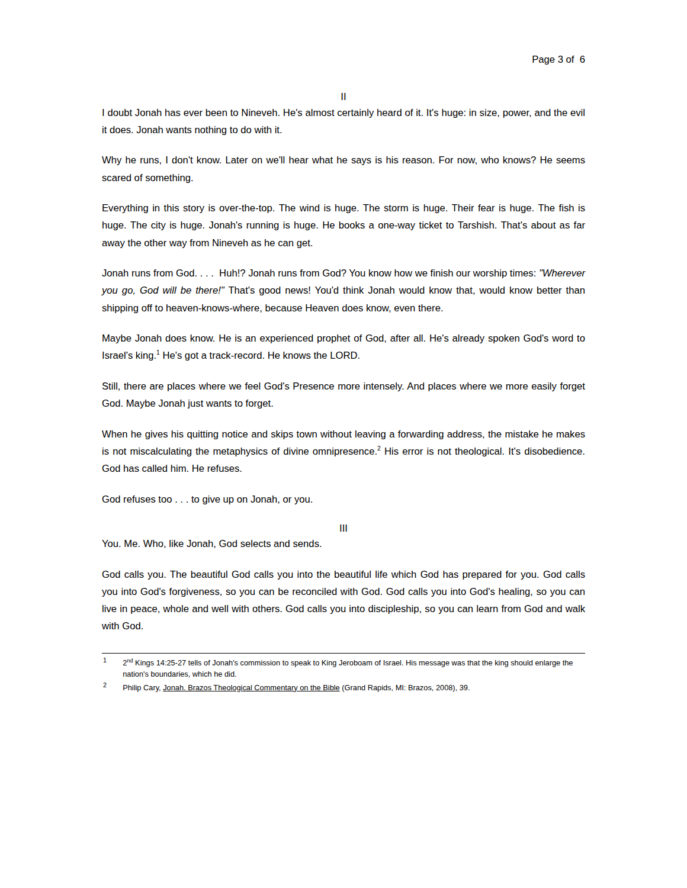Page 3 of 6
II
I doubt Jonah has ever been to Nineveh. He's almost certainly heard of it. It's huge: in size, power, and the evil it does. Jonah wants nothing to do with it.
Why he runs, I don't know. Later on we'll hear what he says is his reason. For now, who knows? He seems scared of something.
Everything in this story is over-the-top. The wind is huge. The storm is huge. Their fear is huge. The fish is huge. The city is huge. Jonah's running is huge. He books a one-way ticket to Tarshish. That's about as far away the other way from Nineveh as he can get.
Jonah runs from God. . . . Huh!? Jonah runs from God? You know how we finish our worship times: "Wherever you go, God will be there!" That's good news! You'd think Jonah would know that, would know better than shipping off to heaven-knows-where, because Heaven does know, even there.
Maybe Jonah does know. He is an experienced prophet of God, after all. He's already spoken God's word to Israel's king.1 He's got a track-record. He knows the LORD.
Still, there are places where we feel God's Presence more intensely. And places where we more easily forget God. Maybe Jonah just wants to forget.
When he gives his quitting notice and skips town without leaving a forwarding address, the mistake he makes is not miscalculating the metaphysics of divine omnipresence.2 His error is not theological. It's disobedience. God has called him. He refuses.
God refuses too . . . to give up on Jonah, or you.
III
You. Me. Who, like Jonah, God selects and sends.
God calls you. The beautiful God calls you into the beautiful life which God has prepared for you. God calls you into God's forgiveness, so you can be reconciled with God. God calls you into God's healing, so you can live in peace, whole and well with others. God calls you into discipleship, so you can learn from God and walk with God.
1
2nd Kings 14:25-27 tells of Jonah's commission to speak to King Jeroboam of Israel. His message was that the king should enlarge the nation's boundaries, which he did.
2
Philip Cary, Jonah. Brazos Theological Commentary on the Bible (Grand Rapids, MI: Brazos, 2008), 39.